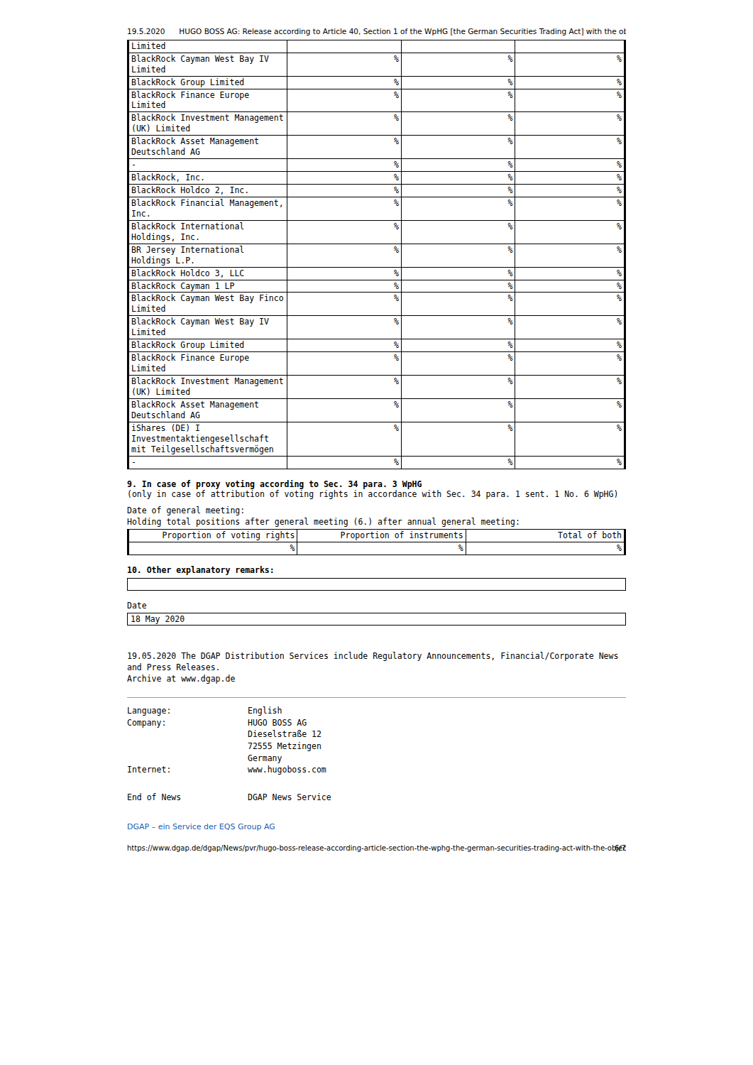19.5.2020 HUGO BOSS AG: Release according to Article 40, Section 1 of the WpHG [the German Securities Trading Act] with the objective of …
| Limited | | | |
| BlackRock Cayman West Bay IV Limited | % | % | % |
| BlackRock Group Limited | % | % | % |
| BlackRock Finance Europe Limited | % | % | % |
| BlackRock Investment Management (UK) Limited | % | % | % |
| BlackRock Asset Management Deutschland AG | % | % | % |
| - | % | % | % |
| BlackRock, Inc. | % | % | % |
| BlackRock Holdco 2, Inc. | % | % | % |
| BlackRock Financial Management, Inc. | % | % | % |
| BlackRock International Holdings, Inc. | % | % | % |
| BR Jersey International Holdings L.P. | % | % | % |
| BlackRock Holdco 3, LLC | % | % | % |
| BlackRock Cayman 1 LP | % | % | % |
| BlackRock Cayman West Bay Finco Limited | % | % | % |
| BlackRock Cayman West Bay IV Limited | % | % | % |
| BlackRock Group Limited | % | % | % |
| BlackRock Finance Europe Limited | % | % | % |
| BlackRock Investment Management (UK) Limited | % | % | % |
| BlackRock Asset Management Deutschland AG | % | % | % |
| iShares (DE) I Investmentaktiengesellschaft mit Teilgesellschaftsvermögen | % | % | % |
| - | % | % | % |
9. In case of proxy voting according to Sec. 34 para. 3 WpHG
(only in case of attribution of voting rights in accordance with Sec. 34 para. 1 sent. 1 No. 6 WpHG)
Date of general meeting:
Holding total positions after general meeting (6.) after annual general meeting:
| Proportion of voting rights | Proportion of instruments | Total of both |
| % | % | % |
10. Other explanatory remarks:
Date
18 May 2020
19.05.2020 The DGAP Distribution Services include Regulatory Announcements, Financial/Corporate News and Press Releases.
Archive at www.dgap.de
Language: English
Company: HUGO BOSS AG
Dieselstraße 12
72555 Metzingen
Germany
Internet: www.hugoboss.com
End of News DGAP News Service
DGAP – ein Service der EQS Group AG
6/7 https://www.dgap.de/dgap/News/pvr/hugo-boss-release-according-article-section-the-wphg-the-german-securities-trading-act-with-the-objective-e…